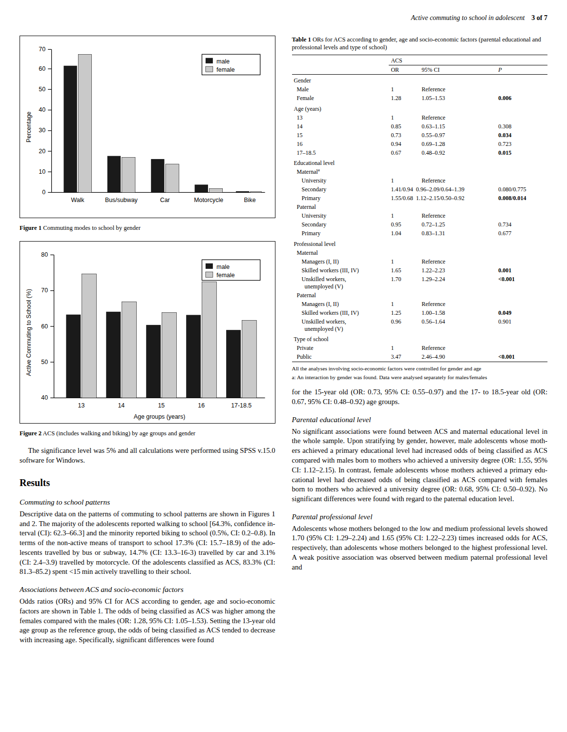Active commuting to school in adolescent 3 of 7
0 10 20 30 40 50 60 70 Percentage male female Walk Bus/subway Car Motorcycle Bike
Figure 1 Commuting modes to school by gender
40 50 60 70 80 Active Commuting to School (%) male female 13 14 15 16 17-18.5 Age groups (years)
Figure 2 ACS (includes walking and biking) by age groups and gender
The significance level was 5% and all calculations were performed using SPSS v.15.0 software for Windows.
Results
Commuting to school patterns
Descriptive data on the patterns of commuting to school patterns are shown in Figures 1 and 2. The majority of the adolescents reported walking to school [64.3%, confidence interval (CI): 62.3–66.3] and the minority reported biking to school (0.5%, CI: 0.2–0.8). In terms of the non-active means of transport to school 17.3% (CI: 15.7–18.9) of the adolescents travelled by bus or subway, 14.7% (CI: 13.3–16-3) travelled by car and 3.1% (CI: 2.4–3.9) travelled by motorcycle. Of the adolescents classified as ACS, 83.3% (CI: 81.3–85.2) spent <15 min actively travelling to their school.
Associations between ACS and socio-economic factors
Odds ratios (ORs) and 95% CI for ACS according to gender, age and socio-economic factors are shown in Table 1. The odds of being classified as ACS was higher among the females compared with the males (OR: 1.28, 95% CI: 1.05–1.53). Setting the 13-year old age group as the reference group, the odds of being classified as ACS tended to decrease with increasing age. Specifically, significant differences were found
Table 1 ORs for ACS according to gender, age and socio-economic factors (parental educational and professional levels and type of school)
| | ACS |
| --- | --- |
| | OR | 95% CI | P |
| Gender | | | |
| Male | 1 | Reference | |
| Female | 1.28 | 1.05–1.53 | 0.006 |
| Age (years) | | | |
| 13 | 1 | Reference | |
| 14 | 0.85 | 0.63–1.15 | 0.308 |
| 15 | 0.73 | 0.55–0.97 | 0.034 |
| 16 | 0.94 | 0.69–1.28 | 0.723 |
| 17–18.5 | 0.67 | 0.48–0.92 | 0.015 |
| Educational level | | | |
| Maternal a | | | |
| University | 1 | Reference | |
| Secondary | 1.41/0.94 0.96–2.09/0.64–1.39 | 0.080/0.775 |
| Primary | 1.55/0.68 1.12–2.15/0.50–0.92 | 0.008/0.014 |
| Paternal | | | |
| University | 1 | Reference | |
| Secondary | 0.95 | 0.72–1.25 | 0.734 |
| Primary | 1.04 | 0.83–1.31 | 0.677 |
| Professional level | | | |
| Maternal | | | |
| Managers (I, II) | 1 | Reference | |
| Skilled workers (III, IV) | 1.65 | 1.22–2.23 | 0.001 |
| Unskilled workers, unemployed (V) | 1.70 | 1.29–2.24 | <0.001 |
| Paternal | | | |
| Managers (I, II) | 1 | Reference | |
| Skilled workers (III, IV) | 1.25 | 1.00–1.58 | 0.049 |
| Unskilled workers, unemployed (V) | 0.96 | 0.56–1.64 | 0.901 |
| Type of school | | | |
| Private | 1 | Reference | |
| Public | 3.47 | 2.46–4.90 | <0.001 |
All the analyses involving socio-economic factors were controlled for gender and age
a: An interaction by gender was found. Data were analysed separately for males/females
for the 15-year old (OR: 0.73, 95% CI: 0.55–0.97) and the 17- to 18.5-year old (OR: 0.67, 95% CI: 0.48–0.92) age groups.
Parental educational level
No significant associations were found between ACS and maternal educational level in the whole sample. Upon stratifying by gender, however, male adolescents whose mothers achieved a primary educational level had increased odds of being classified as ACS compared with males born to mothers who achieved a university degree (OR: 1.55, 95% CI: 1.12–2.15). In contrast, female adolescents whose mothers achieved a primary educational level had decreased odds of being classified as ACS compared with females born to mothers who achieved a university degree (OR: 0.68, 95% CI: 0.50–0.92). No significant differences were found with regard to the paternal education level.
Parental professional level
Adolescents whose mothers belonged to the low and medium professional levels showed 1.70 (95% CI: 1.29–2.24) and 1.65 (95% CI: 1.22–2.23) times increased odds for ACS, respectively, than adolescents whose mothers belonged to the highest professional level. A weak positive association was observed between medium paternal professional level and